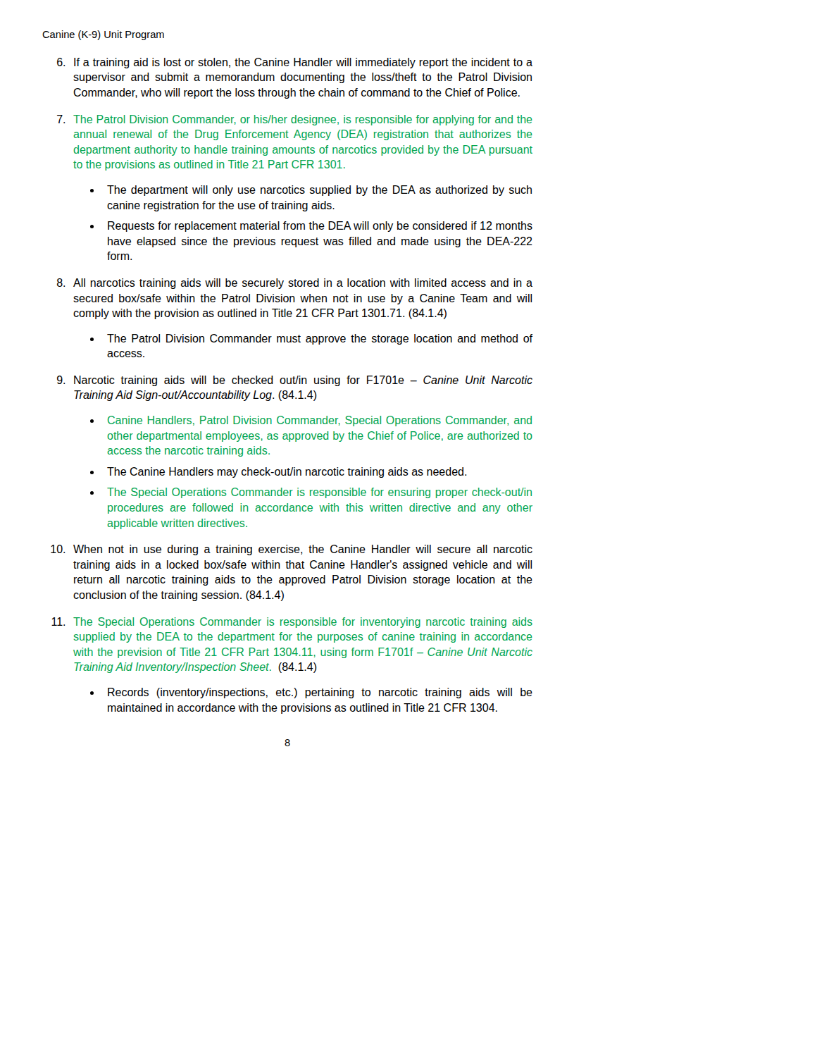Canine (K-9) Unit Program
If a training aid is lost or stolen, the Canine Handler will immediately report the incident to a supervisor and submit a memorandum documenting the loss/theft to the Patrol Division Commander, who will report the loss through the chain of command to the Chief of Police.
The Patrol Division Commander, or his/her designee, is responsible for applying for and the annual renewal of the Drug Enforcement Agency (DEA) registration that authorizes the department authority to handle training amounts of narcotics provided by the DEA pursuant to the provisions as outlined in Title 21 Part CFR 1301.
The department will only use narcotics supplied by the DEA as authorized by such canine registration for the use of training aids.
Requests for replacement material from the DEA will only be considered if 12 months have elapsed since the previous request was filled and made using the DEA-222 form.
All narcotics training aids will be securely stored in a location with limited access and in a secured box/safe within the Patrol Division when not in use by a Canine Team and will comply with the provision as outlined in Title 21 CFR Part 1301.71. (84.1.4)
The Patrol Division Commander must approve the storage location and method of access.
Narcotic training aids will be checked out/in using for F1701e – Canine Unit Narcotic Training Aid Sign-out/Accountability Log. (84.1.4)
Canine Handlers, Patrol Division Commander, Special Operations Commander, and other departmental employees, as approved by the Chief of Police, are authorized to access the narcotic training aids.
The Canine Handlers may check-out/in narcotic training aids as needed.
The Special Operations Commander is responsible for ensuring proper check-out/in procedures are followed in accordance with this written directive and any other applicable written directives.
When not in use during a training exercise, the Canine Handler will secure all narcotic training aids in a locked box/safe within that Canine Handler's assigned vehicle and will return all narcotic training aids to the approved Patrol Division storage location at the conclusion of the training session. (84.1.4)
The Special Operations Commander is responsible for inventorying narcotic training aids supplied by the DEA to the department for the purposes of canine training in accordance with the prevision of Title 21 CFR Part 1304.11, using form F1701f – Canine Unit Narcotic Training Aid Inventory/Inspection Sheet. (84.1.4)
Records (inventory/inspections, etc.) pertaining to narcotic training aids will be maintained in accordance with the provisions as outlined in Title 21 CFR 1304.
8